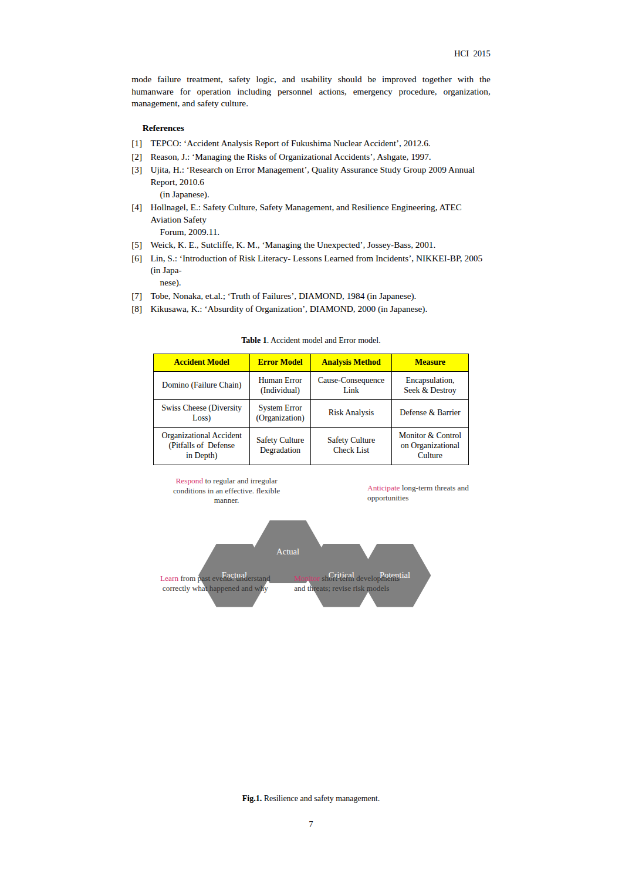HCI 2015
mode failure treatment, safety logic, and usability should be improved together with the humanware for operation including personnel actions, emergency procedure, organization, management, and safety culture.
References
[1] TEPCO: ‘Accident Analysis Report of Fukushima Nuclear Accident’, 2012.6.
[2] Reason, J.: ‘Managing the Risks of Organizational Accidents’, Ashgate, 1997.
[3] Ujita, H.: ‘Research on Error Management’, Quality Assurance Study Group 2009 Annual Report, 2010.6(in Japanese).
[4] Hollnagel, E.: Safety Culture, Safety Management, and Resilience Engineering, ATEC Aviation SafetyForum, 2009.11.
[5] Weick, K. E., Sutcliffe, K. M., ‘Managing the Unexpected’, Jossey-Bass, 2001.
[6] Lin, S.: ‘Introduction of Risk Literacy- Lessons Learned from Incidents’, NIKKEI-BP, 2005 (in Japa-nese).
[7] Tobe, Nonaka, et.al.; ‘Truth of Failures’, DIAMOND, 1984 (in Japanese).
[8] Kikusawa, K.: ‘Absurdity of Organization’, DIAMOND, 2000 (in Japanese).
Table 1. Accident model and Error model.
| Accident Model | Error Model | Analysis Method | Measure |
| --- | --- | --- | --- |
| Domino (Failure Chain) | Human Error (Individual) | Cause-Consequence Link | Encapsulation, Seek & Destroy |
| Swiss Cheese (Diversity Loss) | System Error (Organization) | Risk Analysis | Defense & Barrier |
| Organizational Accident (Pitfalls of Defense in Depth) | Safety Culture Degradation | Safety Culture Check List | Monitor & Control on Organizational Culture |
Respond to regular and irregular conditions in an effective. flexible manner.
Anticipate long-term threats and opportunities
Factual
Actual
Critical
Potential
Learn from past events. understand correctly what happened and why
Monitor short-term developments and threats; revise risk models
Fig.1. Resilience and safety management.
7